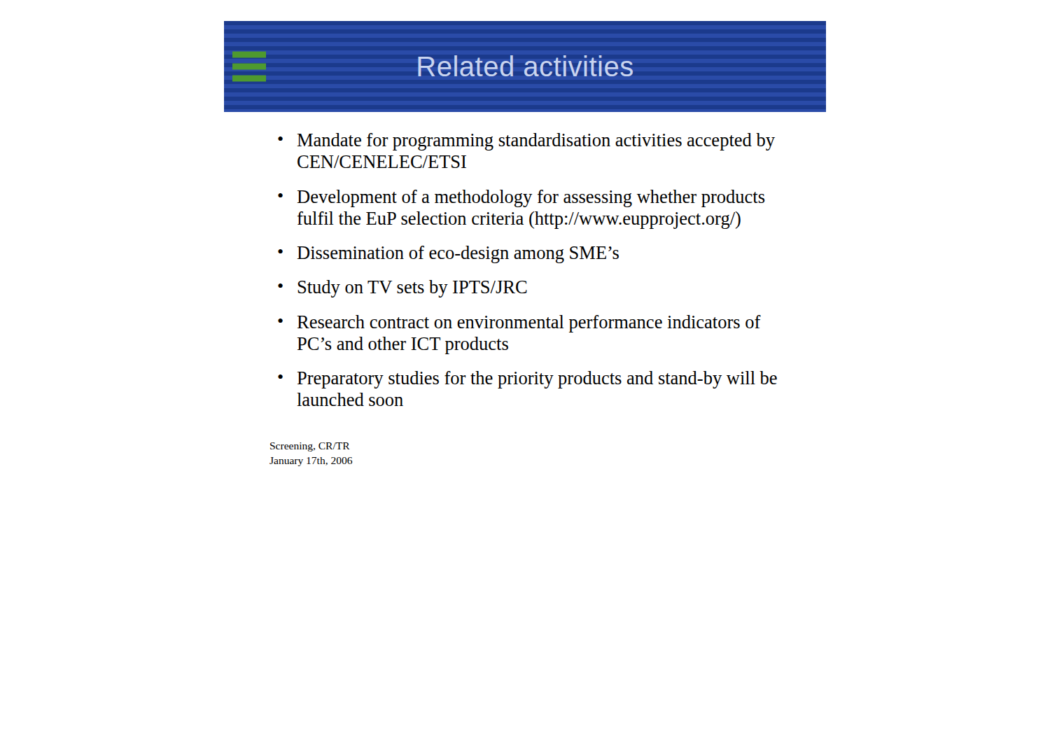Related activities
Mandate for programming standardisation activities accepted by CEN/CENELEC/ETSI
Development of a methodology for assessing whether products fulfil the EuP selection criteria (http://www.eupproject.org/)
Dissemination of eco-design among SME’s
Study on TV sets by IPTS/JRC
Research contract on environmental performance indicators of PC’s and other ICT products
Preparatory studies for the priority products and stand-by will be launched soon
Screening, CR/TR
January 17th, 2006